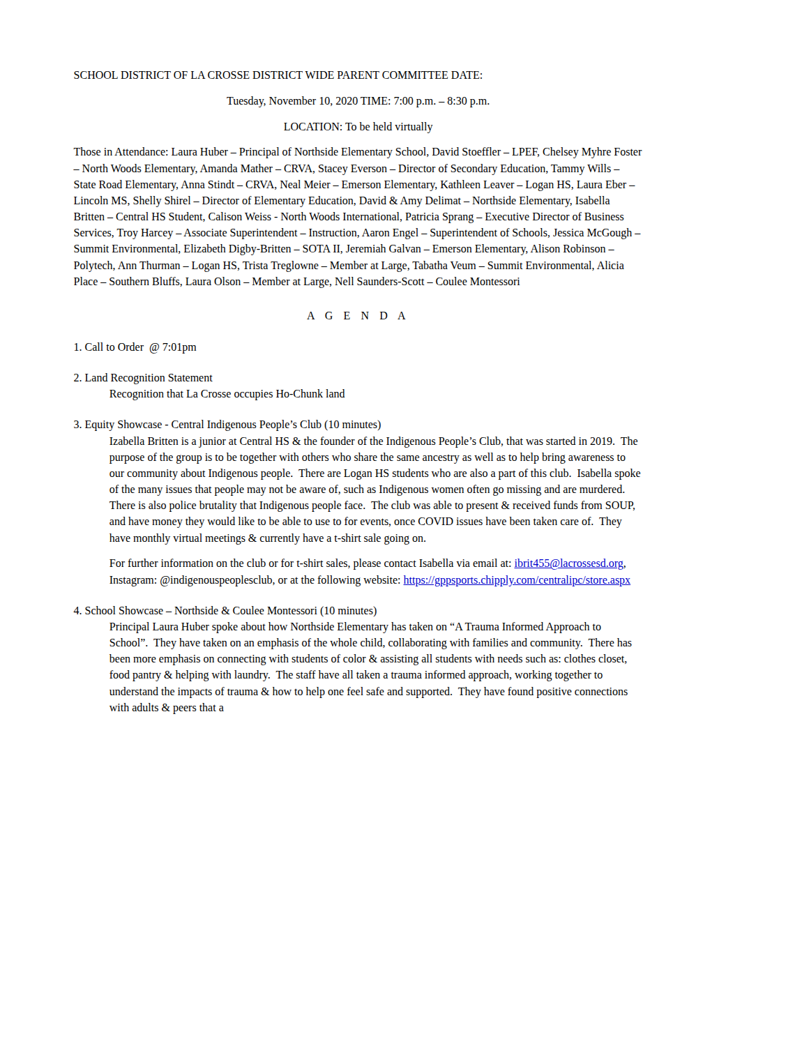SCHOOL DISTRICT OF LA CROSSE DISTRICT WIDE PARENT COMMITTEE DATE:
Tuesday, November 10, 2020 TIME: 7:00 p.m. – 8:30 p.m.
LOCATION: To be held virtually
Those in Attendance: Laura Huber – Principal of Northside Elementary School, David Stoeffler – LPEF, Chelsey Myhre Foster – North Woods Elementary, Amanda Mather – CRVA, Stacey Everson – Director of Secondary Education, Tammy Wills – State Road Elementary, Anna Stindt – CRVA, Neal Meier – Emerson Elementary, Kathleen Leaver – Logan HS, Laura Eber – Lincoln MS, Shelly Shirel – Director of Elementary Education, David & Amy Delimat – Northside Elementary, Isabella Britten – Central HS Student, Calison Weiss - North Woods International, Patricia Sprang – Executive Director of Business Services, Troy Harcey – Associate Superintendent – Instruction, Aaron Engel – Superintendent of Schools, Jessica McGough – Summit Environmental, Elizabeth Digby-Britten – SOTA II, Jeremiah Galvan – Emerson Elementary, Alison Robinson – Polytech, Ann Thurman – Logan HS, Trista Treglowne – Member at Large, Tabatha Veum – Summit Environmental, Alicia Place – Southern Bluffs, Laura Olson – Member at Large, Nell Saunders-Scott – Coulee Montessori
A G E N D A
1. Call to Order @ 7:01pm
2. Land Recognition Statement
Recognition that La Crosse occupies Ho-Chunk land
3. Equity Showcase - Central Indigenous People’s Club (10 minutes)
Izabella Britten is a junior at Central HS & the founder of the Indigenous People’s Club, that was started in 2019. The purpose of the group is to be together with others who share the same ancestry as well as to help bring awareness to our community about Indigenous people. There are Logan HS students who are also a part of this club. Isabella spoke of the many issues that people may not be aware of, such as Indigenous women often go missing and are murdered. There is also police brutality that Indigenous people face. The club was able to present & received funds from SOUP, and have money they would like to be able to use to for events, once COVID issues have been taken care of. They have monthly virtual meetings & currently have a t-shirt sale going on.
For further information on the club or for t-shirt sales, please contact Isabella via email at: ibrit455@lacrossesd.org, Instagram: @indigenouspeoplesclub, or at the following website: https://gppsports.chipply.com/centralipc/store.aspx
4. School Showcase – Northside & Coulee Montessori (10 minutes)
Principal Laura Huber spoke about how Northside Elementary has taken on “A Trauma Informed Approach to School”. They have taken on an emphasis of the whole child, collaborating with families and community. There has been more emphasis on connecting with students of color & assisting all students with needs such as: clothes closet, food pantry & helping with laundry. The staff have all taken a trauma informed approach, working together to understand the impacts of trauma & how to help one feel safe and supported. They have found positive connections with adults & peers that a